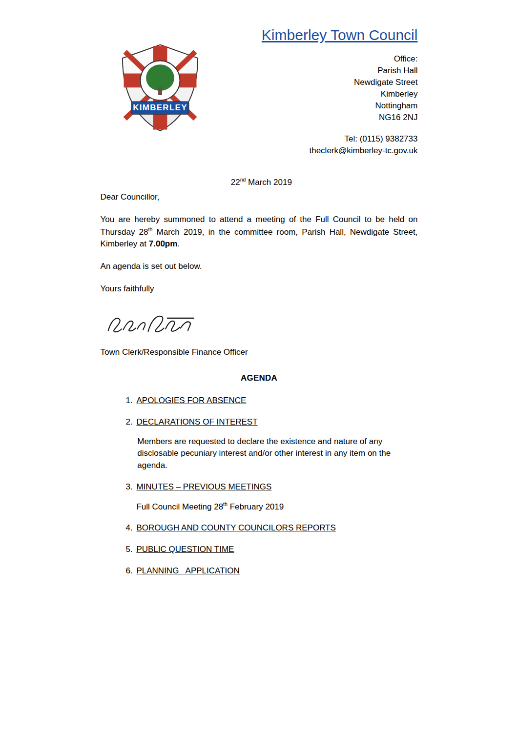Kimberley Town Council
Office: Parish Hall
Newdigate Street
Kimberley
Nottingham
NG16 2NJ
Tel: (0115) 9382733
theclerk@kimberley-tc.gov.uk
22nd March 2019
Dear Councillor,
You are hereby summoned to attend a meeting of the Full Council to be held on Thursday 28th March 2019, in the committee room, Parish Hall, Newdigate Street, Kimberley at 7.00pm.
An agenda is set out below.
Yours faithfully
Town Clerk/Responsible Finance Officer
AGENDA
APOLOGIES FOR ABSENCE
DECLARATIONS OF INTEREST
Members are requested to declare the existence and nature of any disclosable pecuniary interest and/or other interest in any item on the agenda.
MINUTES – PREVIOUS MEETINGS
Full Council Meeting 28th February 2019
BOROUGH AND COUNTY COUNCILORS REPORTS
PUBLIC QUESTION TIME
PLANNING APPLICATION